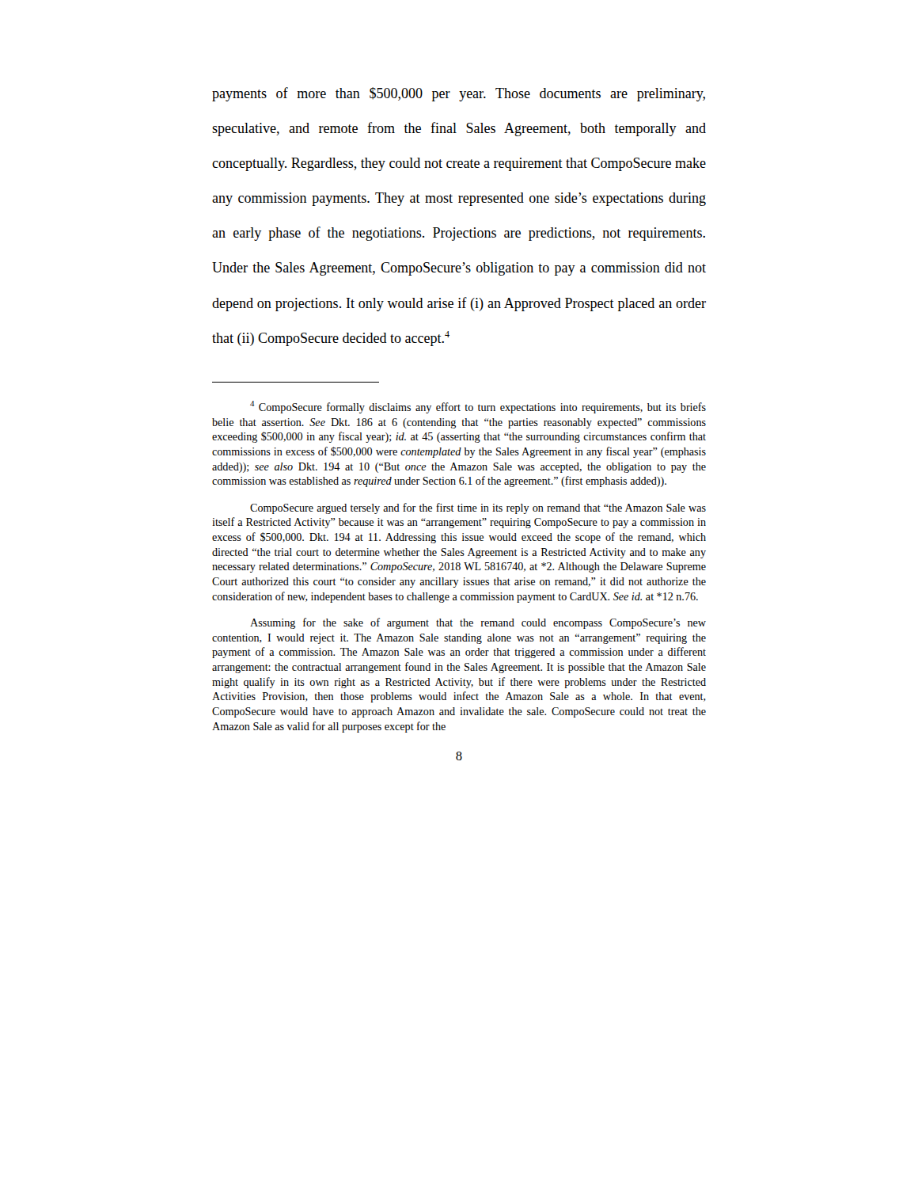payments of more than $500,000 per year. Those documents are preliminary, speculative, and remote from the final Sales Agreement, both temporally and conceptually. Regardless, they could not create a requirement that CompoSecure make any commission payments. They at most represented one side’s expectations during an early phase of the negotiations. Projections are predictions, not requirements. Under the Sales Agreement, CompoSecure’s obligation to pay a commission did not depend on projections. It only would arise if (i) an Approved Prospect placed an order that (ii) CompoSecure decided to accept.4
4 CompoSecure formally disclaims any effort to turn expectations into requirements, but its briefs belie that assertion. See Dkt. 186 at 6 (contending that “the parties reasonably expected” commissions exceeding $500,000 in any fiscal year); id. at 45 (asserting that “the surrounding circumstances confirm that commissions in excess of $500,000 were contemplated by the Sales Agreement in any fiscal year” (emphasis added)); see also Dkt. 194 at 10 (“But once the Amazon Sale was accepted, the obligation to pay the commission was established as required under Section 6.1 of the agreement.” (first emphasis added)).
CompoSecure argued tersely and for the first time in its reply on remand that “the Amazon Sale was itself a Restricted Activity” because it was an “arrangement” requiring CompoSecure to pay a commission in excess of $500,000. Dkt. 194 at 11. Addressing this issue would exceed the scope of the remand, which directed “the trial court to determine whether the Sales Agreement is a Restricted Activity and to make any necessary related determinations.” CompoSecure, 2018 WL 5816740, at *2. Although the Delaware Supreme Court authorized this court “to consider any ancillary issues that arise on remand,” it did not authorize the consideration of new, independent bases to challenge a commission payment to CardUX. See id. at *12 n.76.
Assuming for the sake of argument that the remand could encompass CompoSecure’s new contention, I would reject it. The Amazon Sale standing alone was not an “arrangement” requiring the payment of a commission. The Amazon Sale was an order that triggered a commission under a different arrangement: the contractual arrangement found in the Sales Agreement. It is possible that the Amazon Sale might qualify in its own right as a Restricted Activity, but if there were problems under the Restricted Activities Provision, then those problems would infect the Amazon Sale as a whole. In that event, CompoSecure would have to approach Amazon and invalidate the sale. CompoSecure could not treat the Amazon Sale as valid for all purposes except for the
8